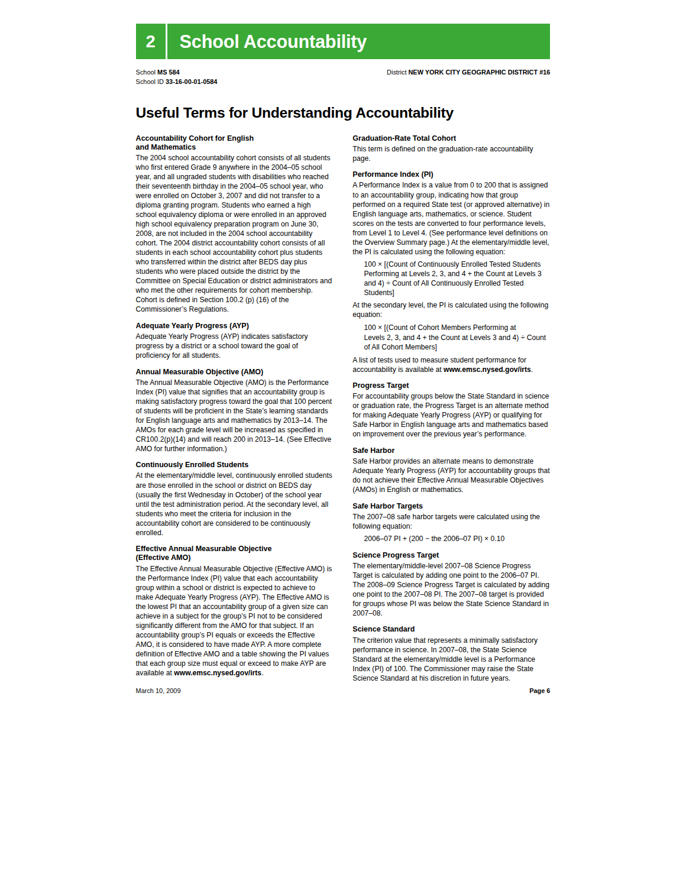2
School Accountability
School MS 584
School ID 33-16-00-01-0584
District NEW YORK CITY GEOGRAPHIC DISTRICT #16
Useful Terms for Understanding Accountability
Accountability Cohort for English
and Mathematics
The 2004 school accountability cohort consists of all students who first entered Grade 9 anywhere in the 2004–05 school year, and all ungraded students with disabilities who reached their seventeenth birthday in the 2004–05 school year, who were enrolled on October 3, 2007 and did not transfer to a diploma granting program. Students who earned a high school equivalency diploma or were enrolled in an approved high school equivalency preparation program on June 30, 2008, are not included in the 2004 school accountability cohort. The 2004 district accountability cohort consists of all students in each school accountability cohort plus students who transferred within the district after BEDS day plus students who were placed outside the district by the Committee on Special Education or district administrators and who met the other requirements for cohort membership. Cohort is defined in Section 100.2 (p) (16) of the Commissioner’s Regulations.
Adequate Yearly Progress (AYP)
Adequate Yearly Progress (AYP) indicates satisfactory progress by a district or a school toward the goal of proficiency for all students.
Annual Measurable Objective (AMO)
The Annual Measurable Objective (AMO) is the Performance Index (PI) value that signifies that an accountability group is making satisfactory progress toward the goal that 100 percent of students will be proficient in the State’s learning standards for English language arts and mathematics by 2013–14. The AMOs for each grade level will be increased as specified in CR100.2(p)(14) and will reach 200 in 2013–14. (See Effective AMO for further information.)
Continuously Enrolled Students
At the elementary/middle level, continuously enrolled students are those enrolled in the school or district on BEDS day (usually the first Wednesday in October) of the school year until the test administration period. At the secondary level, all students who meet the criteria for inclusion in the accountability cohort are considered to be continuously enrolled.
Effective Annual Measurable Objective
(Effective AMO)
The Effective Annual Measurable Objective (Effective AMO) is the Performance Index (PI) value that each accountability group within a school or district is expected to achieve to make Adequate Yearly Progress (AYP). The Effective AMO is the lowest PI that an accountability group of a given size can achieve in a subject for the group’s PI not to be considered significantly different from the AMO for that subject. If an accountability group’s PI equals or exceeds the Effective AMO, it is considered to have made AYP. A more complete definition of Effective AMO and a table showing the PI values that each group size must equal or exceed to make AYP are available at www.emsc.nysed.gov/irts.
Graduation-Rate Total Cohort
This term is defined on the graduation-rate accountability page.
Performance Index (PI)
A Performance Index is a value from 0 to 200 that is assigned to an accountability group, indicating how that group performed on a required State test (or approved alternative) in English language arts, mathematics, or science. Student scores on the tests are converted to four performance levels, from Level 1 to Level 4. (See performance level definitions on the Overview Summary page.) At the elementary/middle level, the PI is calculated using the following equation:
100 × [(Count of Continuously Enrolled Tested Students Performing at Levels 2, 3, and 4 + the Count at Levels 3 and 4) ÷ Count of All Continuously Enrolled Tested Students]
At the secondary level, the PI is calculated using the following equation:
100 × [(Count of Cohort Members Performing at
Levels 2, 3, and 4 + the Count at Levels 3 and 4) ÷ Count of All Cohort Members]
A list of tests used to measure student performance for accountability is available at www.emsc.nysed.gov/irts.
Progress Target
For accountability groups below the State Standard in science or graduation rate, the Progress Target is an alternate method for making Adequate Yearly Progress (AYP) or qualifying for Safe Harbor in English language arts and mathematics based on improvement over the previous year’s performance.
Safe Harbor
Safe Harbor provides an alternate means to demonstrate Adequate Yearly Progress (AYP) for accountability groups that do not achieve their Effective Annual Measurable Objectives (AMOs) in English or mathematics.
Safe Harbor Targets
The 2007–08 safe harbor targets were calculated using the following equation:
2006–07 PI + (200 − the 2006–07 PI) × 0.10
Science Progress Target
The elementary/middle-level 2007–08 Science Progress Target is calculated by adding one point to the 2006–07 PI. The 2008–09 Science Progress Target is calculated by adding one point to the 2007–08 PI. The 2007–08 target is provided for groups whose PI was below the State Science Standard in 2007–08.
Science Standard
The criterion value that represents a minimally satisfactory performance in science. In 2007–08, the State Science Standard at the elementary/middle level is a Performance Index (PI) of 100. The Commissioner may raise the State Science Standard at his discretion in future years.
March 10, 2009
Page 6